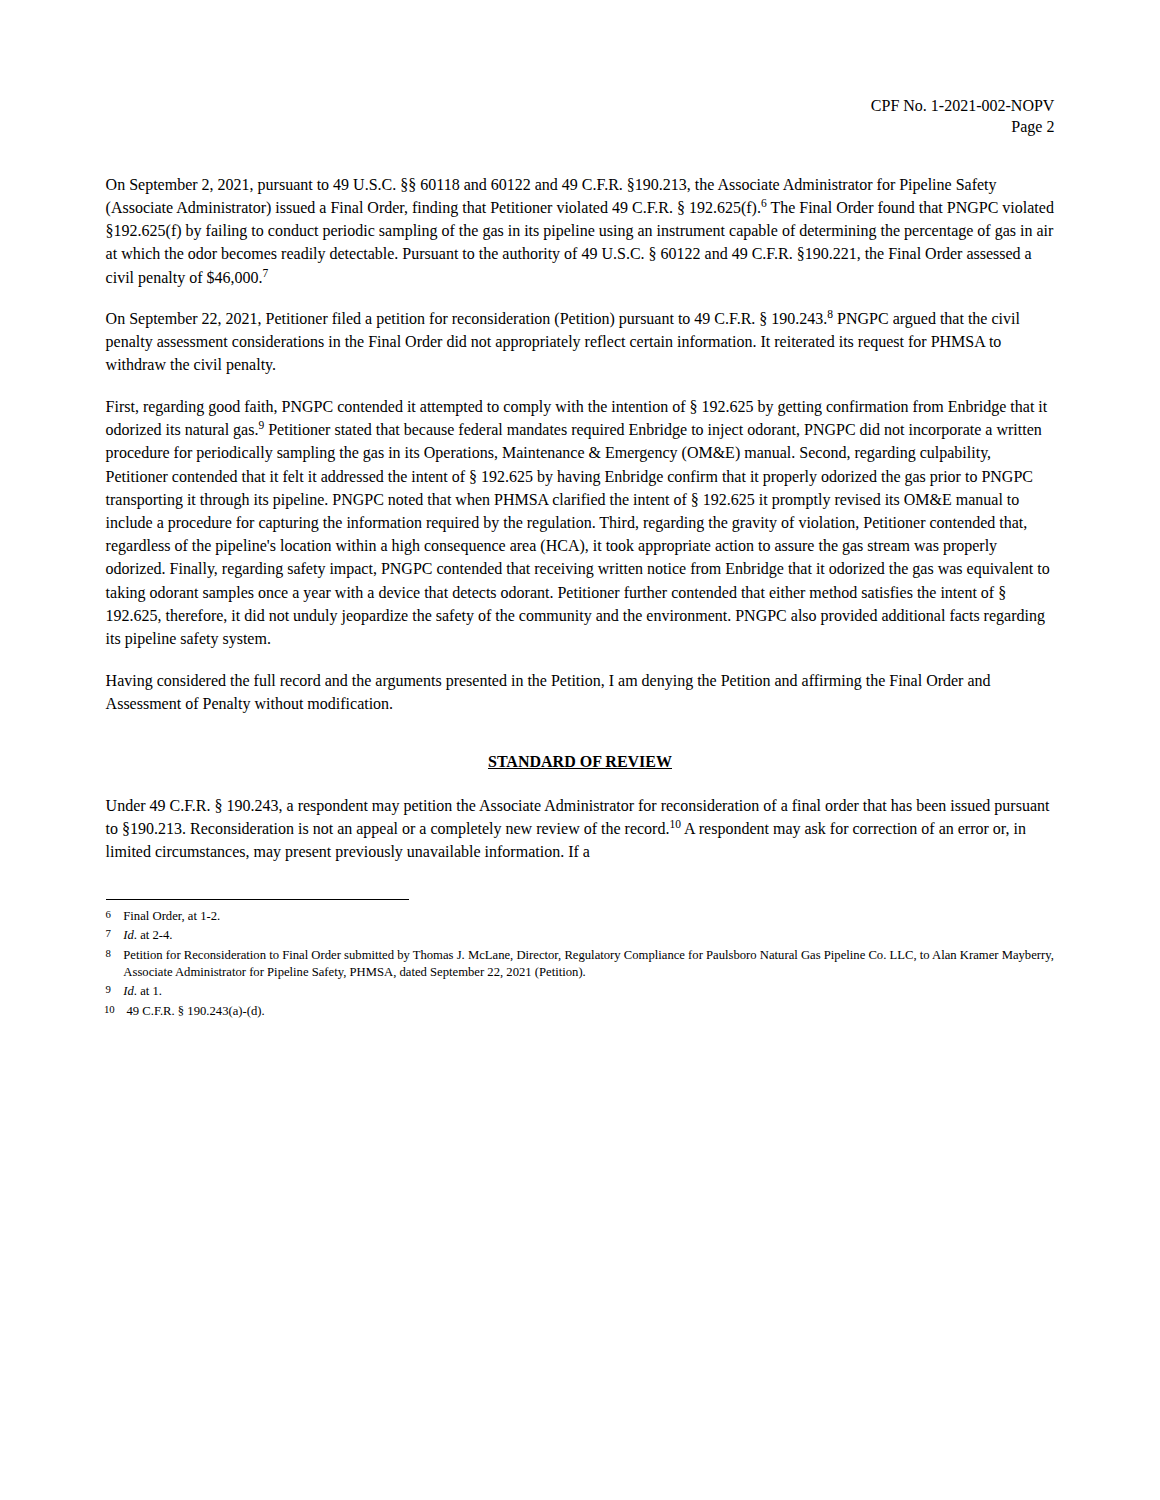CPF No. 1-2021-002-NOPV
Page 2
On September 2, 2021, pursuant to 49 U.S.C. §§ 60118 and 60122 and 49 C.F.R. §190.213, the Associate Administrator for Pipeline Safety (Associate Administrator) issued a Final Order, finding that Petitioner violated 49 C.F.R. § 192.625(f).6 The Final Order found that PNGPC violated §192.625(f) by failing to conduct periodic sampling of the gas in its pipeline using an instrument capable of determining the percentage of gas in air at which the odor becomes readily detectable. Pursuant to the authority of 49 U.S.C. § 60122 and 49 C.F.R. §190.221, the Final Order assessed a civil penalty of $46,000.7
On September 22, 2021, Petitioner filed a petition for reconsideration (Petition) pursuant to 49 C.F.R. § 190.243.8 PNGPC argued that the civil penalty assessment considerations in the Final Order did not appropriately reflect certain information. It reiterated its request for PHMSA to withdraw the civil penalty.
First, regarding good faith, PNGPC contended it attempted to comply with the intention of § 192.625 by getting confirmation from Enbridge that it odorized its natural gas.9 Petitioner stated that because federal mandates required Enbridge to inject odorant, PNGPC did not incorporate a written procedure for periodically sampling the gas in its Operations, Maintenance & Emergency (OM&E) manual. Second, regarding culpability, Petitioner contended that it felt it addressed the intent of § 192.625 by having Enbridge confirm that it properly odorized the gas prior to PNGPC transporting it through its pipeline. PNGPC noted that when PHMSA clarified the intent of § 192.625 it promptly revised its OM&E manual to include a procedure for capturing the information required by the regulation. Third, regarding the gravity of violation, Petitioner contended that, regardless of the pipeline's location within a high consequence area (HCA), it took appropriate action to assure the gas stream was properly odorized. Finally, regarding safety impact, PNGPC contended that receiving written notice from Enbridge that it odorized the gas was equivalent to taking odorant samples once a year with a device that detects odorant. Petitioner further contended that either method satisfies the intent of § 192.625, therefore, it did not unduly jeopardize the safety of the community and the environment. PNGPC also provided additional facts regarding its pipeline safety system.
Having considered the full record and the arguments presented in the Petition, I am denying the Petition and affirming the Final Order and Assessment of Penalty without modification.
STANDARD OF REVIEW
Under 49 C.F.R. § 190.243, a respondent may petition the Associate Administrator for reconsideration of a final order that has been issued pursuant to §190.213. Reconsideration is not an appeal or a completely new review of the record.10 A respondent may ask for correction of an error or, in limited circumstances, may present previously unavailable information. If a
6 Final Order, at 1-2.
7 Id. at 2-4.
8 Petition for Reconsideration to Final Order submitted by Thomas J. McLane, Director, Regulatory Compliance for Paulsboro Natural Gas Pipeline Co. LLC, to Alan Kramer Mayberry, Associate Administrator for Pipeline Safety, PHMSA, dated September 22, 2021 (Petition).
9 Id. at 1.
10 49 C.F.R. § 190.243(a)-(d).